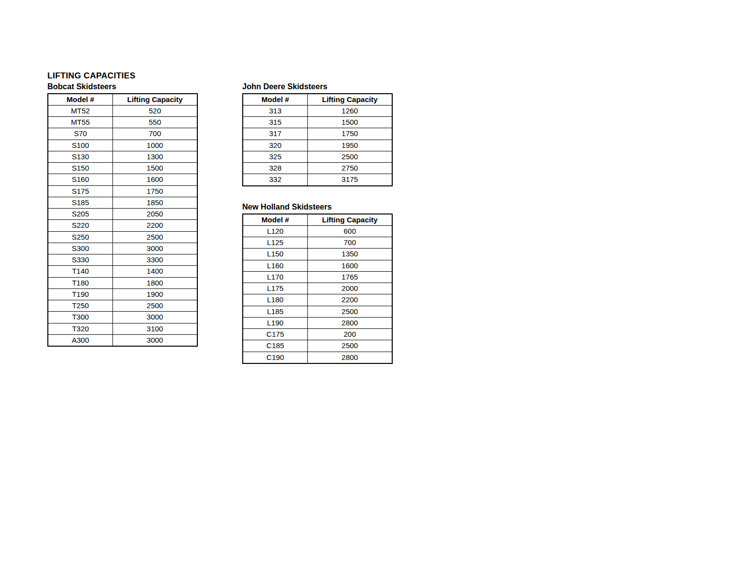LIFTING CAPACITIES
Bobcat Skidsteers
| Model # | Lifting Capacity |
| --- | --- |
| MT52 | 520 |
| MT55 | 550 |
| S70 | 700 |
| S100 | 1000 |
| S130 | 1300 |
| S150 | 1500 |
| S160 | 1600 |
| S175 | 1750 |
| S185 | 1850 |
| S205 | 2050 |
| S220 | 2200 |
| S250 | 2500 |
| S300 | 3000 |
| S330 | 3300 |
| T140 | 1400 |
| T180 | 1800 |
| T190 | 1900 |
| T250 | 2500 |
| T300 | 3000 |
| T320 | 3100 |
| A300 | 3000 |
John Deere Skidsteers
| Model # | Lifting Capacity |
| --- | --- |
| 313 | 1260 |
| 315 | 1500 |
| 317 | 1750 |
| 320 | 1950 |
| 325 | 2500 |
| 328 | 2750 |
| 332 | 3175 |
New Holland Skidsteers
| Model # | Lifting Capacity |
| --- | --- |
| L120 | 600 |
| L125 | 700 |
| L150 | 1350 |
| L160 | 1600 |
| L170 | 1765 |
| L175 | 2000 |
| L180 | 2200 |
| L185 | 2500 |
| L190 | 2800 |
| C175 | 200 |
| C185 | 2500 |
| C190 | 2800 |